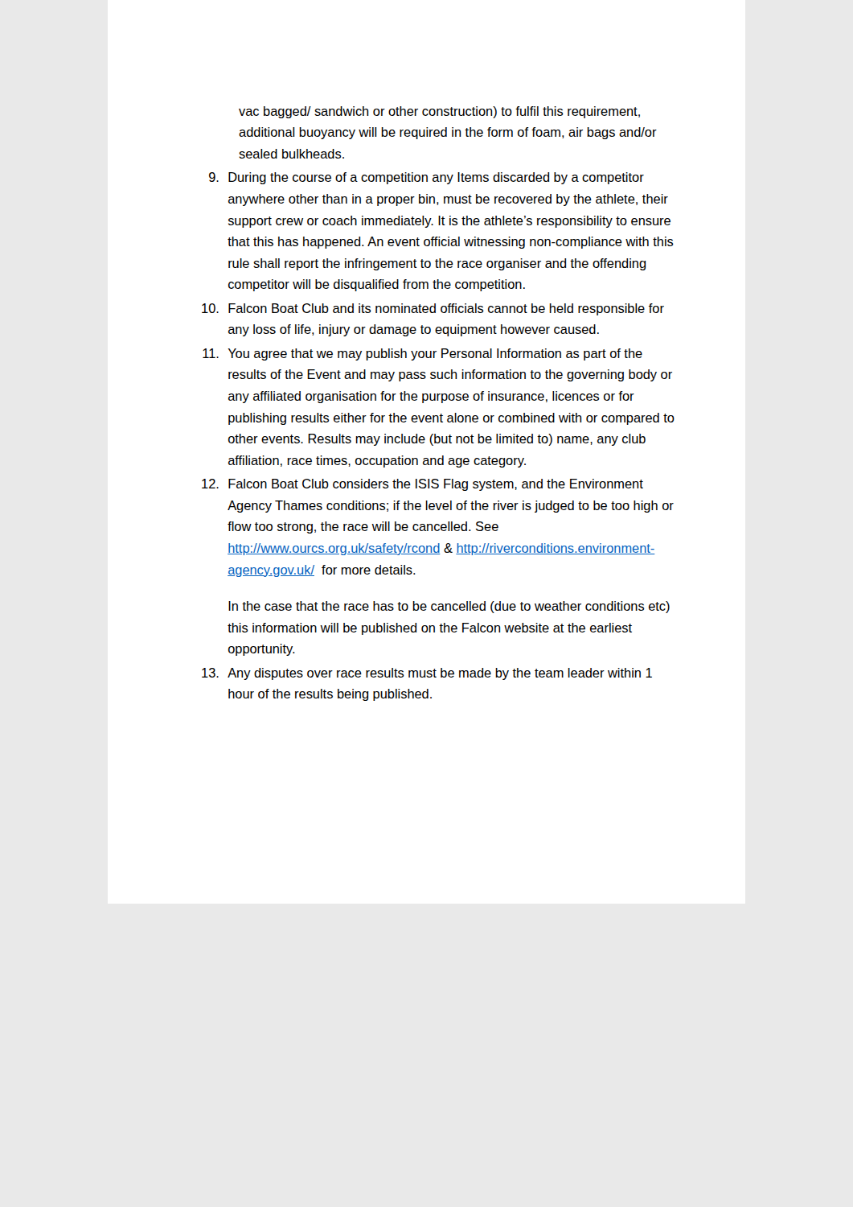vac bagged/ sandwich or other construction) to fulfil this requirement, additional buoyancy will be required in the form of foam, air bags and/or sealed bulkheads.
During the course of a competition any Items discarded by a competitor anywhere other than in a proper bin, must be recovered by the athlete, their support crew or coach immediately. It is the athlete’s responsibility to ensure that this has happened. An event official witnessing non-compliance with this rule shall report the infringement to the race organiser and the offending competitor will be disqualified from the competition.
Falcon Boat Club and its nominated officials cannot be held responsible for any loss of life, injury or damage to equipment however caused.
You agree that we may publish your Personal Information as part of the results of the Event and may pass such information to the governing body or any affiliated organisation for the purpose of insurance, licences or for publishing results either for the event alone or combined with or compared to other events. Results may include (but not be limited to) name, any club affiliation, race times, occupation and age category.
Falcon Boat Club considers the ISIS Flag system, and the Environment Agency Thames conditions; if the level of the river is judged to be too high or flow too strong, the race will be cancelled. See http://www.ourcs.org.uk/safety/rcond & http://riverconditions.environment-agency.gov.uk/ for more details.
In the case that the race has to be cancelled (due to weather conditions etc) this information will be published on the Falcon website at the earliest opportunity.
Any disputes over race results must be made by the team leader within 1 hour of the results being published.